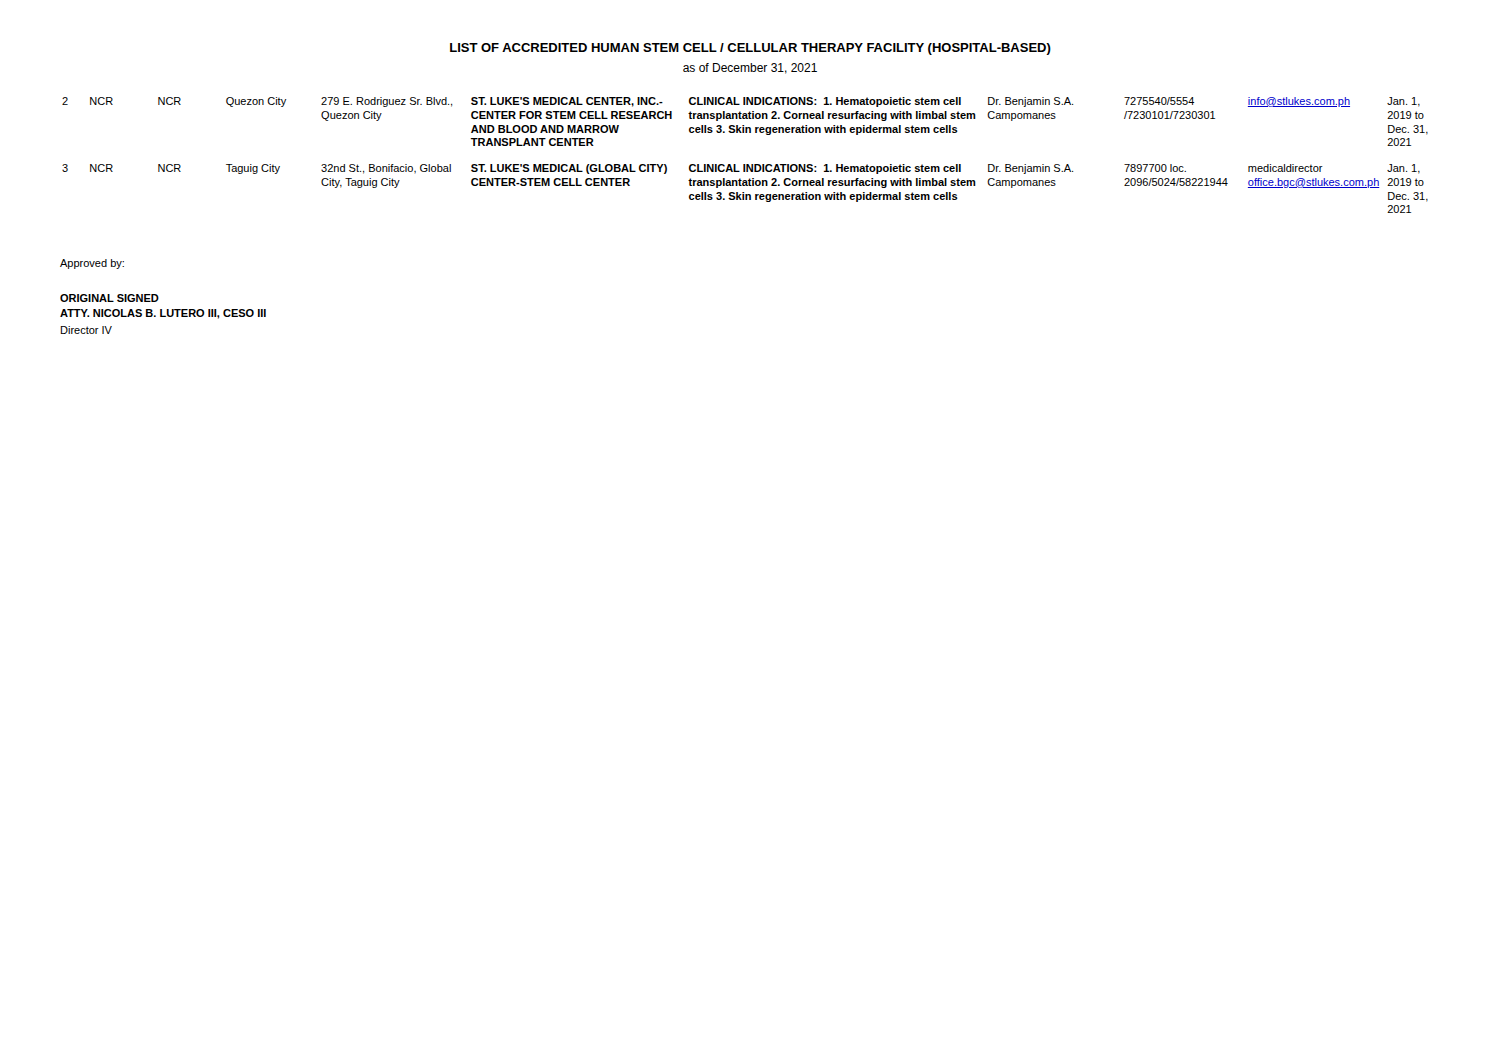LIST OF ACCREDITED HUMAN STEM CELL / CELLULAR THERAPY FACILITY (HOSPITAL-BASED)
as of December 31, 2021
| 2 | NCR | NCR | Quezon City | 279 E. Rodriguez Sr. Blvd., Quezon City | ST. LUKE'S MEDICAL CENTER, INC.-CENTER FOR STEM CELL RESEARCH AND BLOOD AND MARROW TRANSPLANT CENTER | CLINICAL INDICATIONS: 1. Hematopoietic stem cell transplantation 2. Corneal resurfacing with limbal stem cells 3. Skin regeneration with epidermal stem cells | Dr. Benjamin S.A. Campomanes | 7275540/5554 /7230101/7230301 | info@stlukes.com.ph | Jan. 1, 2019 to Dec. 31, 2021 |
| 3 | NCR | NCR | Taguig City | 32nd St., Bonifacio, Global City, Taguig City | ST. LUKE'S MEDICAL (GLOBAL CITY) CENTER-STEM CELL CENTER | CLINICAL INDICATIONS: 1. Hematopoietic stem cell transplantation 2. Corneal resurfacing with limbal stem cells 3. Skin regeneration with epidermal stem cells | Dr. Benjamin S.A. Campomanes | 7897700 loc. 2096/5024/58221944 | medicaldirector office.bgc@stlukes.com.ph | Jan. 1, 2019 to Dec. 31, 2021 |
Approved by:
ORIGINAL SIGNED
ATTY. NICOLAS B. LUTERO III, CESO III
Director IV